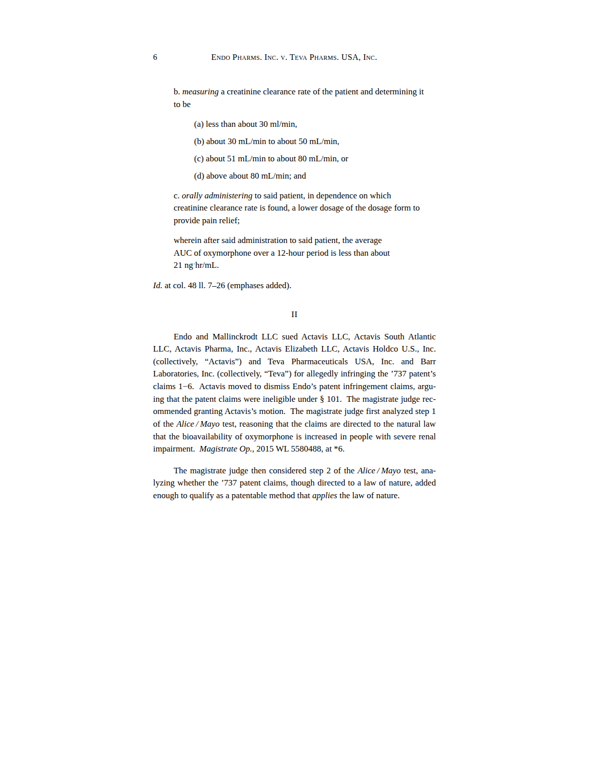6 Endo Pharms. Inc. v. Teva Pharms. USA, Inc.
b. measuring a creatinine clearance rate of the patient and determining it to be
(a) less than about 30 ml/min,
(b) about 30 mL/min to about 50 mL/min,
(c) about 51 mL/min to about 80 mL/min, or
(d) above about 80 mL/min; and
c. orally administering to said patient, in dependence on which creatinine clearance rate is found, a lower dosage of the dosage form to provide pain relief;
wherein after said administration to said patient, the average AUC of oxymorphone over a 12-hour period is less than about 21 ng·hr/mL.
Id. at col. 48 ll. 7–26 (emphases added).
II
Endo and Mallinckrodt LLC sued Actavis LLC, Actavis South Atlantic LLC, Actavis Pharma, Inc., Actavis Elizabeth LLC, Actavis Holdco U.S., Inc. (collectively, “Actavis”) and Teva Pharmaceuticals USA, Inc. and Barr Laboratories, Inc. (collectively, “Teva”) for allegedly infringing the ’737 patent’s claims 1−6. Actavis moved to dismiss Endo’s patent infringement claims, arguing that the patent claims were ineligible under § 101. The magistrate judge recommended granting Actavis’s motion. The magistrate judge first analyzed step 1 of the Alice / Mayo test, reasoning that the claims are directed to the natural law that the bioavailability of oxymorphone is increased in people with severe renal impairment. Magistrate Op., 2015 WL 5580488, at *6.
The magistrate judge then considered step 2 of the Alice / Mayo test, analyzing whether the ’737 patent claims, though directed to a law of nature, added enough to qualify as a patentable method that applies the law of nature.